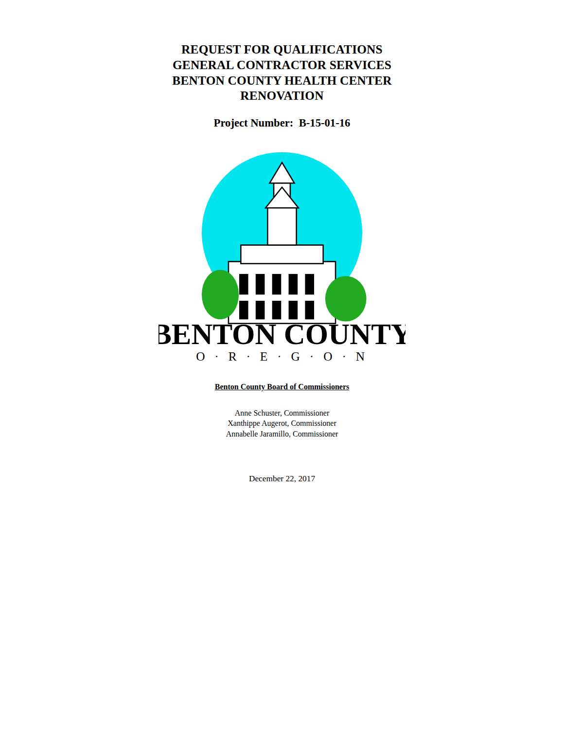REQUEST FOR QUALIFICATIONS GENERAL CONTRACTOR SERVICES BENTON COUNTY HEALTH CENTER RENOVATION
Project Number: B-15-01-16
Benton County Board of Commissioners
Anne Schuster, Commissioner
Xanthippe Augerot, Commissioner
Annabelle Jaramillo, Commissioner
December 22, 2017